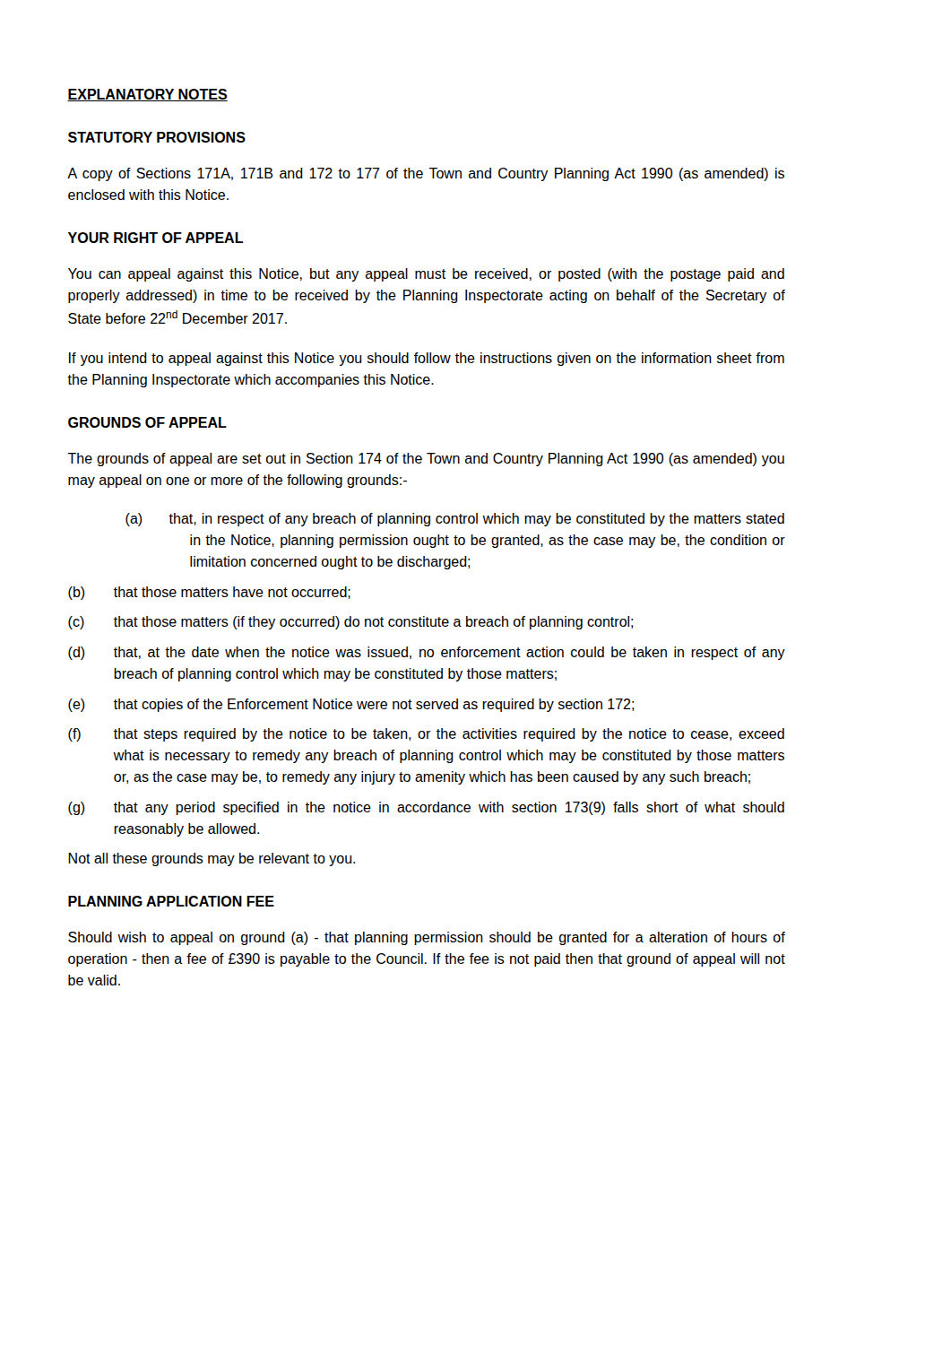EXPLANATORY NOTES
STATUTORY PROVISIONS
A copy of Sections 171A, 171B and 172 to 177 of the Town and Country Planning Act 1990 (as amended) is enclosed with this Notice.
YOUR RIGHT OF APPEAL
You can appeal against this Notice, but any appeal must be received, or posted (with the postage paid and properly addressed) in time to be received by the Planning Inspectorate acting on behalf of the Secretary of State before 22nd December 2017.
If you intend to appeal against this Notice you should follow the instructions given on the information sheet from the Planning Inspectorate which accompanies this Notice.
GROUNDS OF APPEAL
The grounds of appeal are set out in Section 174 of the Town and Country Planning Act 1990 (as amended) you may appeal on one or more of the following grounds:-
(a) that, in respect of any breach of planning control which may be constituted by the matters stated in the Notice, planning permission ought to be granted, as the case may be, the condition or limitation concerned ought to be discharged;
(b) that those matters have not occurred;
(c) that those matters (if they occurred) do not constitute a breach of planning control;
(d) that, at the date when the notice was issued, no enforcement action could be taken in respect of any breach of planning control which may be constituted by those matters;
(e) that copies of the Enforcement Notice were not served as required by section 172;
(f) that steps required by the notice to be taken, or the activities required by the notice to cease, exceed what is necessary to remedy any breach of planning control which may be constituted by those matters or, as the case may be, to remedy any injury to amenity which has been caused by any such breach;
(g) that any period specified in the notice in accordance with section 173(9) falls short of what should reasonably be allowed.
Not all these grounds may be relevant to you.
PLANNING APPLICATION FEE
Should wish to appeal on ground (a) - that planning permission should be granted for a alteration of hours of operation - then a fee of £390 is payable to the Council. If the fee is not paid then that ground of appeal will not be valid.